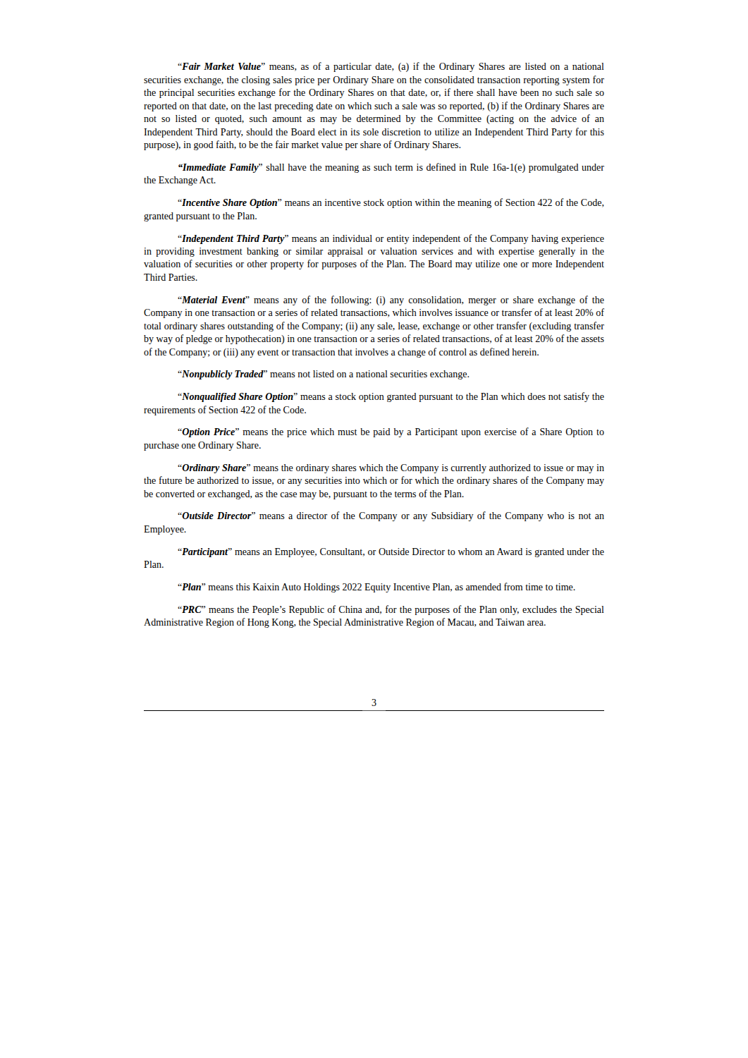“Fair Market Value” means, as of a particular date, (a) if the Ordinary Shares are listed on a national securities exchange, the closing sales price per Ordinary Share on the consolidated transaction reporting system for the principal securities exchange for the Ordinary Shares on that date, or, if there shall have been no such sale so reported on that date, on the last preceding date on which such a sale was so reported, (b) if the Ordinary Shares are not so listed or quoted, such amount as may be determined by the Committee (acting on the advice of an Independent Third Party, should the Board elect in its sole discretion to utilize an Independent Third Party for this purpose), in good faith, to be the fair market value per share of Ordinary Shares.
“Immediate Family” shall have the meaning as such term is defined in Rule 16a-1(e) promulgated under the Exchange Act.
“Incentive Share Option” means an incentive stock option within the meaning of Section 422 of the Code, granted pursuant to the Plan.
“Independent Third Party” means an individual or entity independent of the Company having experience in providing investment banking or similar appraisal or valuation services and with expertise generally in the valuation of securities or other property for purposes of the Plan. The Board may utilize one or more Independent Third Parties.
“Material Event” means any of the following: (i) any consolidation, merger or share exchange of the Company in one transaction or a series of related transactions, which involves issuance or transfer of at least 20% of total ordinary shares outstanding of the Company; (ii) any sale, lease, exchange or other transfer (excluding transfer by way of pledge or hypothecation) in one transaction or a series of related transactions, of at least 20% of the assets of the Company; or (iii) any event or transaction that involves a change of control as defined herein.
“Nonpublicly Traded” means not listed on a national securities exchange.
“Nonqualified Share Option” means a stock option granted pursuant to the Plan which does not satisfy the requirements of Section 422 of the Code.
“Option Price” means the price which must be paid by a Participant upon exercise of a Share Option to purchase one Ordinary Share.
“Ordinary Share” means the ordinary shares which the Company is currently authorized to issue or may in the future be authorized to issue, or any securities into which or for which the ordinary shares of the Company may be converted or exchanged, as the case may be, pursuant to the terms of the Plan.
“Outside Director” means a director of the Company or any Subsidiary of the Company who is not an Employee.
“Participant” means an Employee, Consultant, or Outside Director to whom an Award is granted under the Plan.
“Plan” means this Kaixin Auto Holdings 2022 Equity Incentive Plan, as amended from time to time.
“PRC” means the People’s Republic of China and, for the purposes of the Plan only, excludes the Special Administrative Region of Hong Kong, the Special Administrative Region of Macau, and Taiwan area.
3